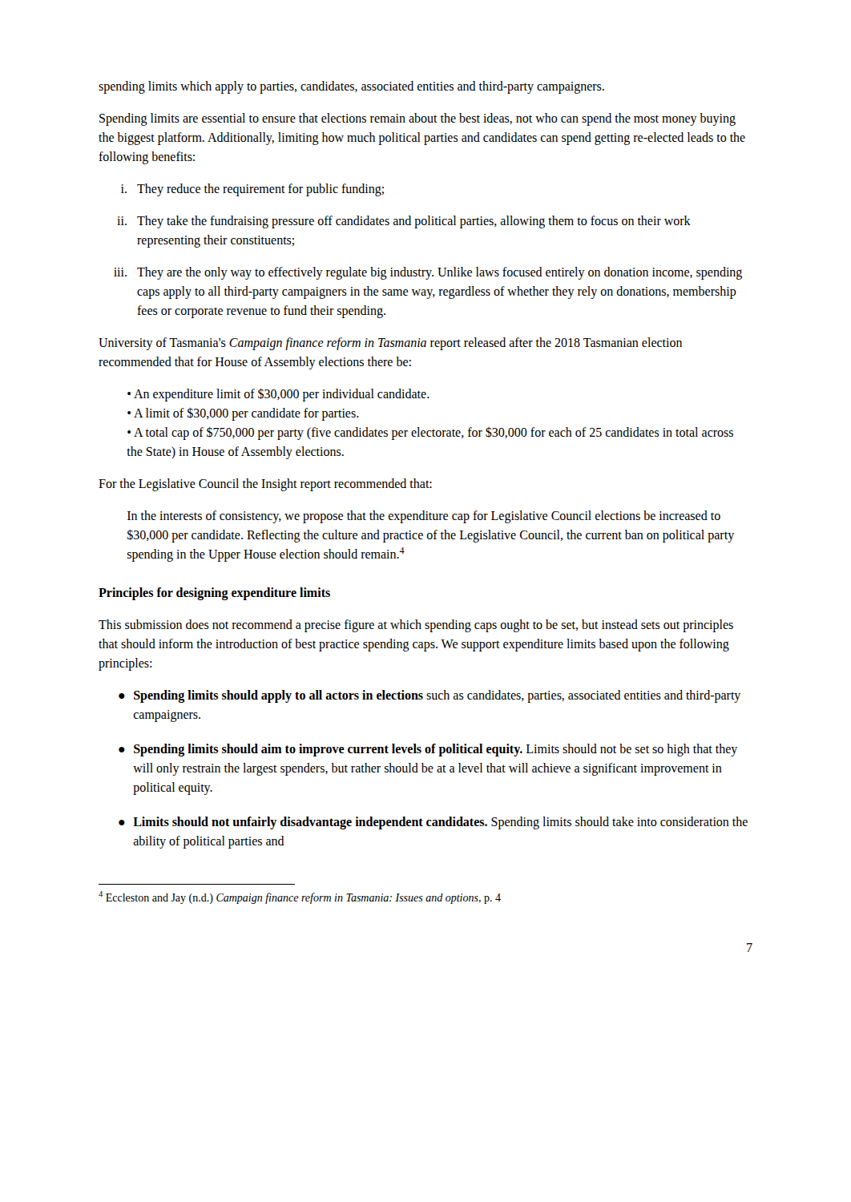spending limits which apply to parties, candidates, associated entities and third-party campaigners.
Spending limits are essential to ensure that elections remain about the best ideas, not who can spend the most money buying the biggest platform. Additionally, limiting how much political parties and candidates can spend getting re-elected leads to the following benefits:
They reduce the requirement for public funding;
They take the fundraising pressure off candidates and political parties, allowing them to focus on their work representing their constituents;
They are the only way to effectively regulate big industry. Unlike laws focused entirely on donation income, spending caps apply to all third-party campaigners in the same way, regardless of whether they rely on donations, membership fees or corporate revenue to fund their spending.
University of Tasmania's Campaign finance reform in Tasmania report released after the 2018 Tasmanian election recommended that for House of Assembly elections there be:
• An expenditure limit of $30,000 per individual candidate.
• A limit of $30,000 per candidate for parties.
• A total cap of $750,000 per party (five candidates per electorate, for $30,000 for each of 25 candidates in total across the State) in House of Assembly elections.
For the Legislative Council the Insight report recommended that:
In the interests of consistency, we propose that the expenditure cap for Legislative Council elections be increased to $30,000 per candidate. Reflecting the culture and practice of the Legislative Council, the current ban on political party spending in the Upper House election should remain.4
Principles for designing expenditure limits
This submission does not recommend a precise figure at which spending caps ought to be set, but instead sets out principles that should inform the introduction of best practice spending caps. We support expenditure limits based upon the following principles:
Spending limits should apply to all actors in elections such as candidates, parties, associated entities and third-party campaigners.
Spending limits should aim to improve current levels of political equity. Limits should not be set so high that they will only restrain the largest spenders, but rather should be at a level that will achieve a significant improvement in political equity.
Limits should not unfairly disadvantage independent candidates. Spending limits should take into consideration the ability of political parties and
4 Eccleston and Jay (n.d.) Campaign finance reform in Tasmania: Issues and options, p. 4
7